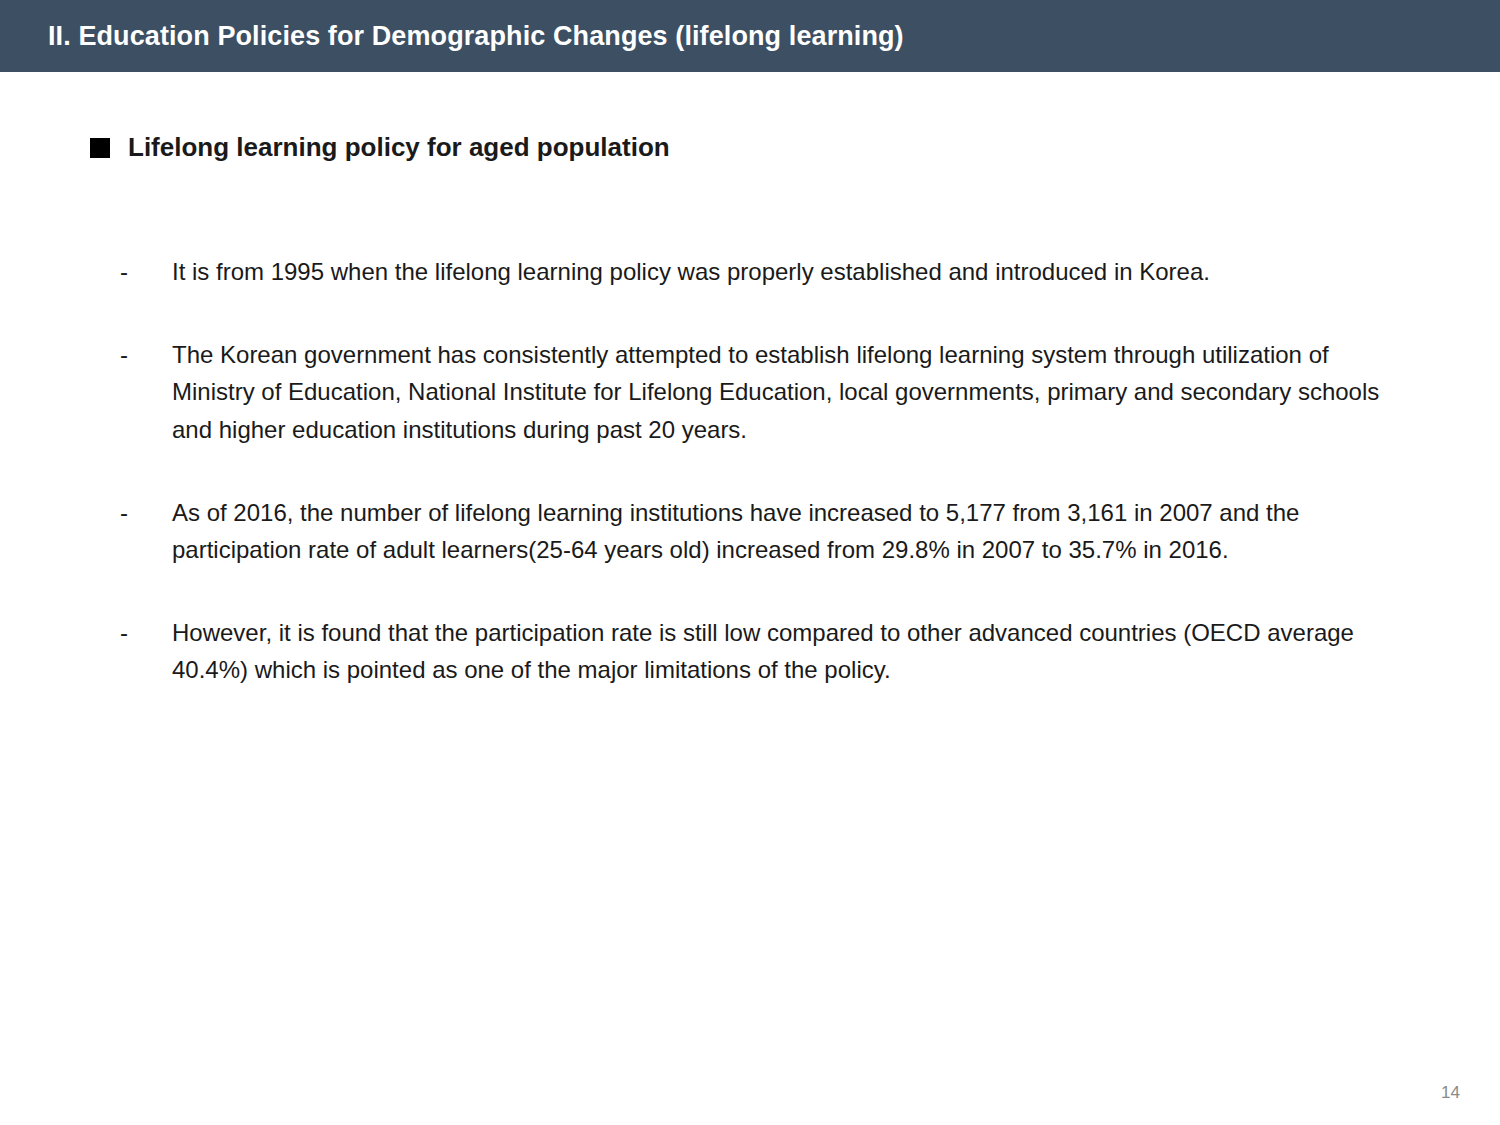II. Education Policies for Demographic Changes (lifelong learning)
Lifelong learning policy for aged population
It is from 1995 when the lifelong learning policy was properly established and introduced in Korea.
The Korean government has consistently attempted to establish lifelong learning system through utilization of Ministry of Education, National Institute for Lifelong Education, local governments, primary and secondary schools and higher education institutions during past 20 years.
As of 2016, the number of lifelong learning institutions have increased to 5,177 from 3,161 in 2007 and the participation rate of adult learners(25-64 years old) increased from 29.8% in 2007 to 35.7% in 2016.
However, it is found that the participation rate is still low compared to other advanced countries (OECD average 40.4%) which is pointed as one of the major limitations of the policy.
14